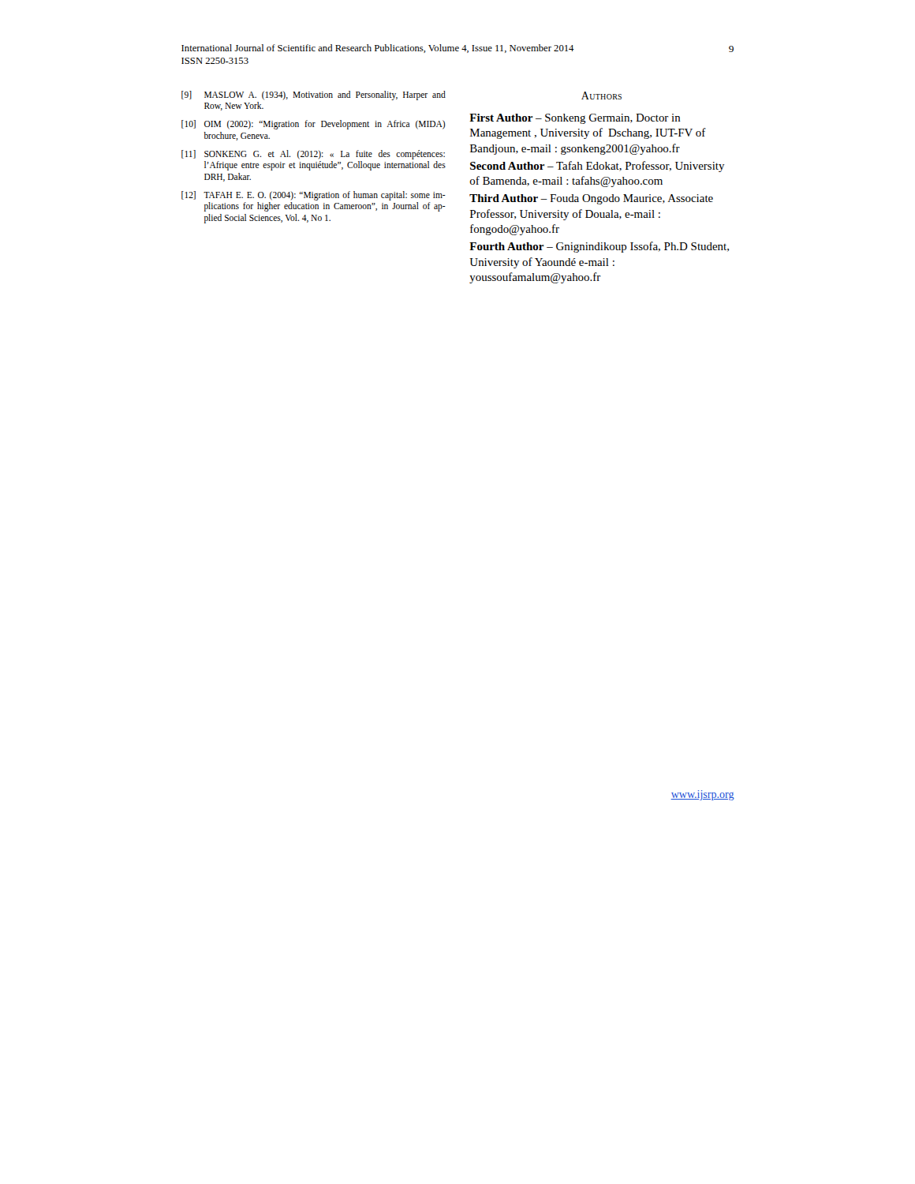International Journal of Scientific and Research Publications, Volume 4, Issue 11, November 2014
ISSN 2250-3153
9
[9] MASLOW A. (1934), Motivation and Personality, Harper and Row, New York.
[10] OIM (2002): “Migration for Development in Africa (MIDA) brochure, Geneva.
[11] SONKENG G. et Al. (2012): « La fuite des compétences: l’Afrique entre espoir et inquiétude”, Colloque international des DRH, Dakar.
[12] TAFAH E. E. O. (2004): “Migration of human capital: some implications for higher education in Cameroon”, in Journal of applied Social Sciences, Vol. 4, No 1.
Authors
First Author – Sonkeng Germain, Doctor in Management , University of Dschang, IUT-FV of Bandjoun, e-mail : gsonkeng2001@yahoo.fr
Second Author – Tafah Edokat, Professor, University of Bamenda, e-mail : tafahs@yahoo.com
Third Author – Fouda Ongodo Maurice, Associate Professor, University of Douala, e-mail : fongodo@yahoo.fr
Fourth Author – Gnignindikoup Issofa, Ph.D Student, University of Yaoundé e-mail : youssoufamalum@yahoo.fr
www.ijsrp.org